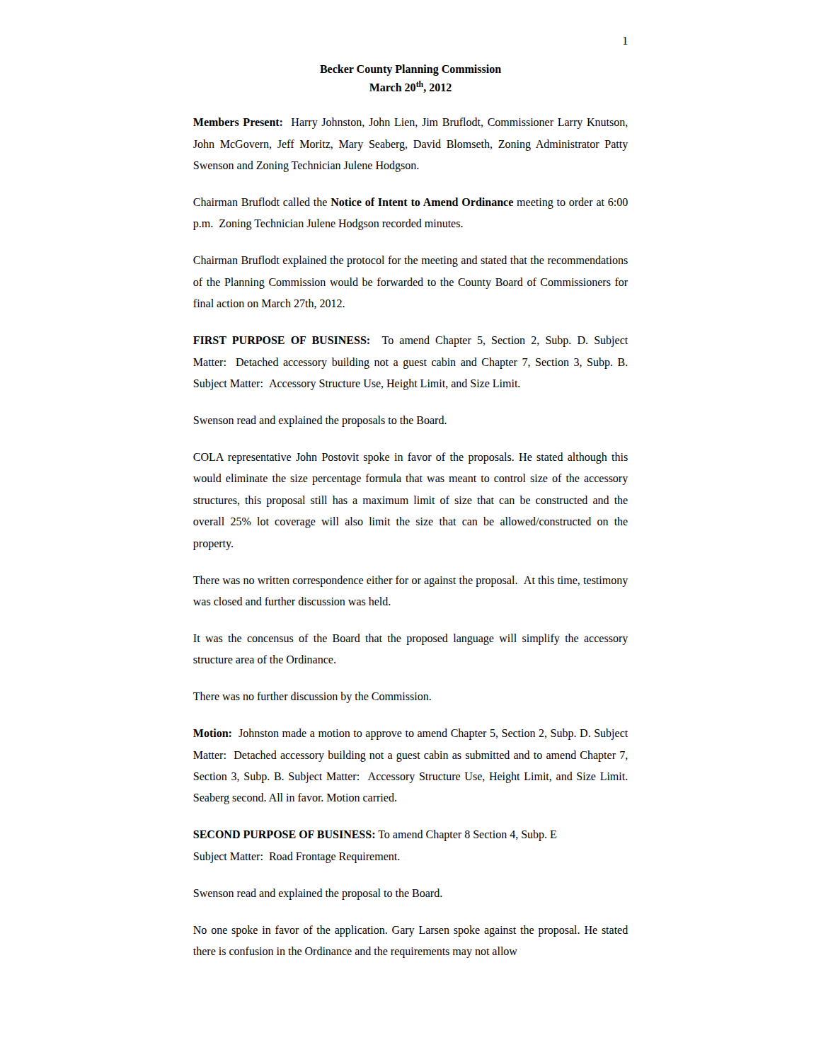1
Becker County Planning Commission March 20th, 2012
Members Present: Harry Johnston, John Lien, Jim Bruflodt, Commissioner Larry Knutson, John McGovern, Jeff Moritz, Mary Seaberg, David Blomseth, Zoning Administrator Patty Swenson and Zoning Technician Julene Hodgson.
Chairman Bruflodt called the Notice of Intent to Amend Ordinance meeting to order at 6:00 p.m. Zoning Technician Julene Hodgson recorded minutes.
Chairman Bruflodt explained the protocol for the meeting and stated that the recommendations of the Planning Commission would be forwarded to the County Board of Commissioners for final action on March 27th, 2012.
FIRST PURPOSE OF BUSINESS: To amend Chapter 5, Section 2, Subp. D. Subject Matter: Detached accessory building not a guest cabin and Chapter 7, Section 3, Subp. B. Subject Matter: Accessory Structure Use, Height Limit, and Size Limit.
Swenson read and explained the proposals to the Board.
COLA representative John Postovit spoke in favor of the proposals. He stated although this would eliminate the size percentage formula that was meant to control size of the accessory structures, this proposal still has a maximum limit of size that can be constructed and the overall 25% lot coverage will also limit the size that can be allowed/constructed on the property.
There was no written correspondence either for or against the proposal. At this time, testimony was closed and further discussion was held.
It was the concensus of the Board that the proposed language will simplify the accessory structure area of the Ordinance.
There was no further discussion by the Commission.
Motion: Johnston made a motion to approve to amend Chapter 5, Section 2, Subp. D. Subject Matter: Detached accessory building not a guest cabin as submitted and to amend Chapter 7, Section 3, Subp. B. Subject Matter: Accessory Structure Use, Height Limit, and Size Limit. Seaberg second. All in favor. Motion carried.
SECOND PURPOSE OF BUSINESS: To amend Chapter 8 Section 4, Subp. E
Subject Matter: Road Frontage Requirement.
Swenson read and explained the proposal to the Board.
No one spoke in favor of the application. Gary Larsen spoke against the proposal. He stated there is confusion in the Ordinance and the requirements may not allow